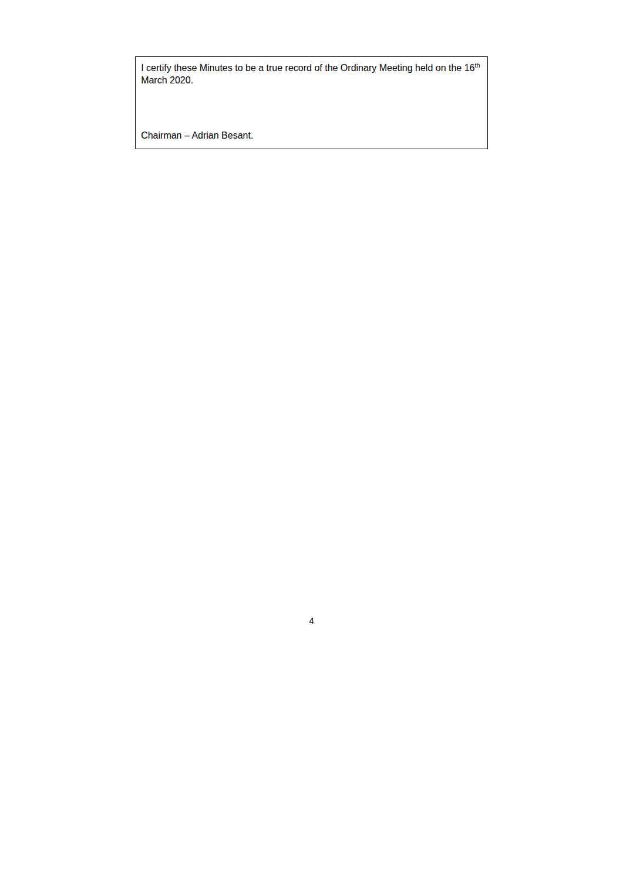I certify these Minutes to be a true record of the Ordinary Meeting held on the 16th March 2020.
Chairman – Adrian Besant.
4